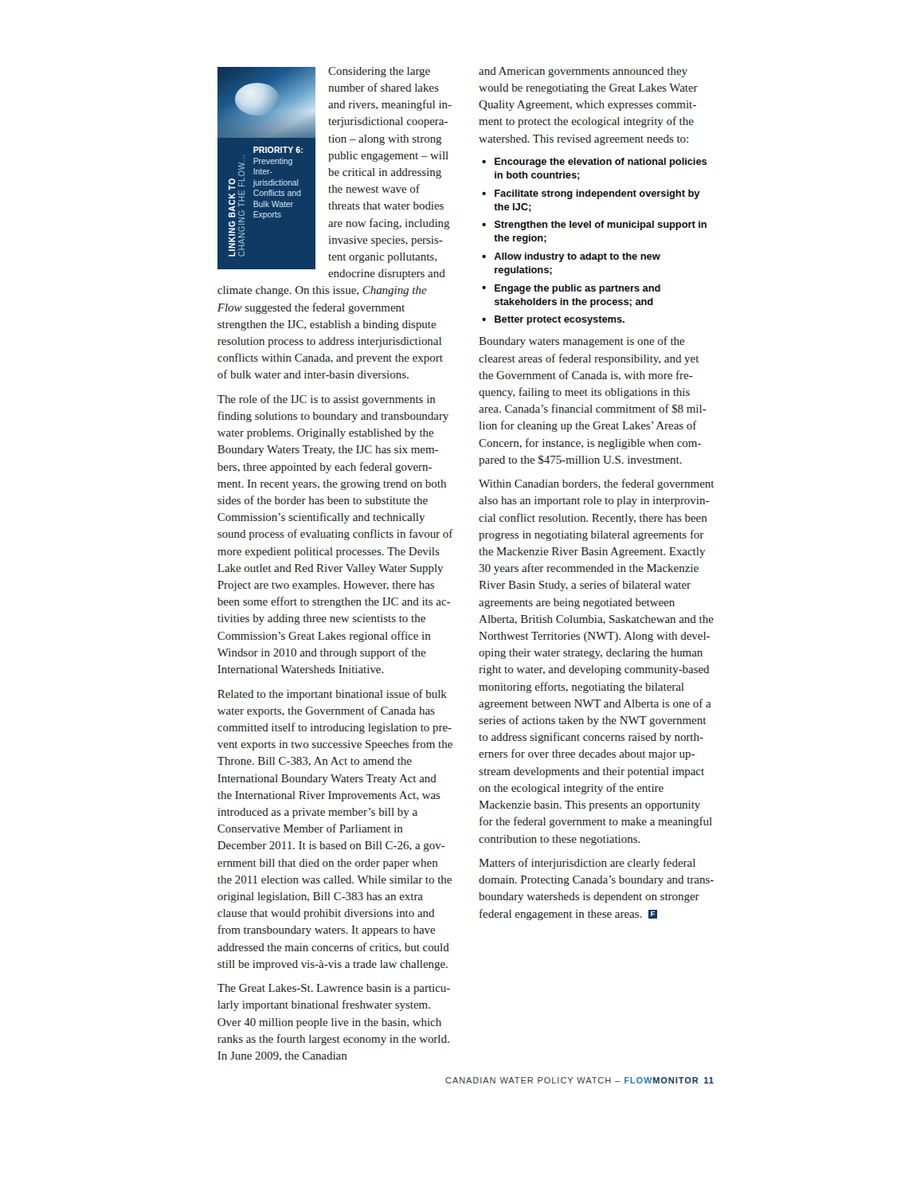LINKING BACK TO
CHANGING THE FLOW...
PRIORITY 6:
Preventing Inter-jurisdictional Conflicts and Bulk Water Exports
Considering the large number of shared lakes and rivers, meaningful interjurisdictional cooperation – along with strong public engagement – will be critical in addressing the newest wave of threats that water bodies are now facing, including invasive species, persistent organic pollutants, endocrine disrupters and climate change. On this issue, Changing the Flow suggested the federal government strengthen the IJC, establish a binding dispute resolution process to address interjurisdictional conflicts within Canada, and prevent the export of bulk water and inter-basin diversions.
The role of the IJC is to assist governments in finding solutions to boundary and transboundary water problems. Originally established by the Boundary Waters Treaty, the IJC has six members, three appointed by each federal government. In recent years, the growing trend on both sides of the border has been to substitute the Commission’s scientifically and technically sound process of evaluating conflicts in favour of more expedient political processes. The Devils Lake outlet and Red River Valley Water Supply Project are two examples. However, there has been some effort to strengthen the IJC and its activities by adding three new scientists to the Commission’s Great Lakes regional office in Windsor in 2010 and through support of the International Watersheds Initiative.
Related to the important binational issue of bulk water exports, the Government of Canada has committed itself to introducing legislation to prevent exports in two successive Speeches from the Throne. Bill C-383, An Act to amend the International Boundary Waters Treaty Act and the International River Improvements Act, was introduced as a private member’s bill by a Conservative Member of Parliament in December 2011. It is based on Bill C-26, a government bill that died on the order paper when the 2011 election was called. While similar to the original legislation, Bill C-383 has an extra clause that would prohibit diversions into and from transboundary waters. It appears to have addressed the main concerns of critics, but could still be improved vis-à-vis a trade law challenge.
The Great Lakes-St. Lawrence basin is a particularly important binational freshwater system. Over 40 million people live in the basin, which ranks as the fourth largest economy in the world. In June 2009, the Canadian
and American governments announced they would be renegotiating the Great Lakes Water Quality Agreement, which expresses commitment to protect the ecological integrity of the watershed. This revised agreement needs to:
Encourage the elevation of national policies in both countries;
Facilitate strong independent oversight by the IJC;
Strengthen the level of municipal support in the region;
Allow industry to adapt to the new regulations;
Engage the public as partners and stakeholders in the process; and
Better protect ecosystems.
Boundary waters management is one of the clearest areas of federal responsibility, and yet the Government of Canada is, with more frequency, failing to meet its obligations in this area. Canada’s financial commitment of $8 million for cleaning up the Great Lakes’ Areas of Concern, for instance, is negligible when compared to the $475-million U.S. investment.
Within Canadian borders, the federal government also has an important role to play in interprovincial conflict resolution. Recently, there has been progress in negotiating bilateral agreements for the Mackenzie River Basin Agreement. Exactly 30 years after recommended in the Mackenzie River Basin Study, a series of bilateral water agreements are being negotiated between Alberta, British Columbia, Saskatchewan and the Northwest Territories (NWT). Along with developing their water strategy, declaring the human right to water, and developing community-based monitoring efforts, negotiating the bilateral agreement between NWT and Alberta is one of a series of actions taken by the NWT government to address significant concerns raised by northerners for over three decades about major upstream developments and their potential impact on the ecological integrity of the entire Mackenzie basin. This presents an opportunity for the federal government to make a meaningful contribution to these negotiations.
Matters of interjurisdiction are clearly federal domain. Protecting Canada’s boundary and transboundary watersheds is dependent on stronger federal engagement in these areas. F
Canadian Water Policy Watch – Flow Monitor 11